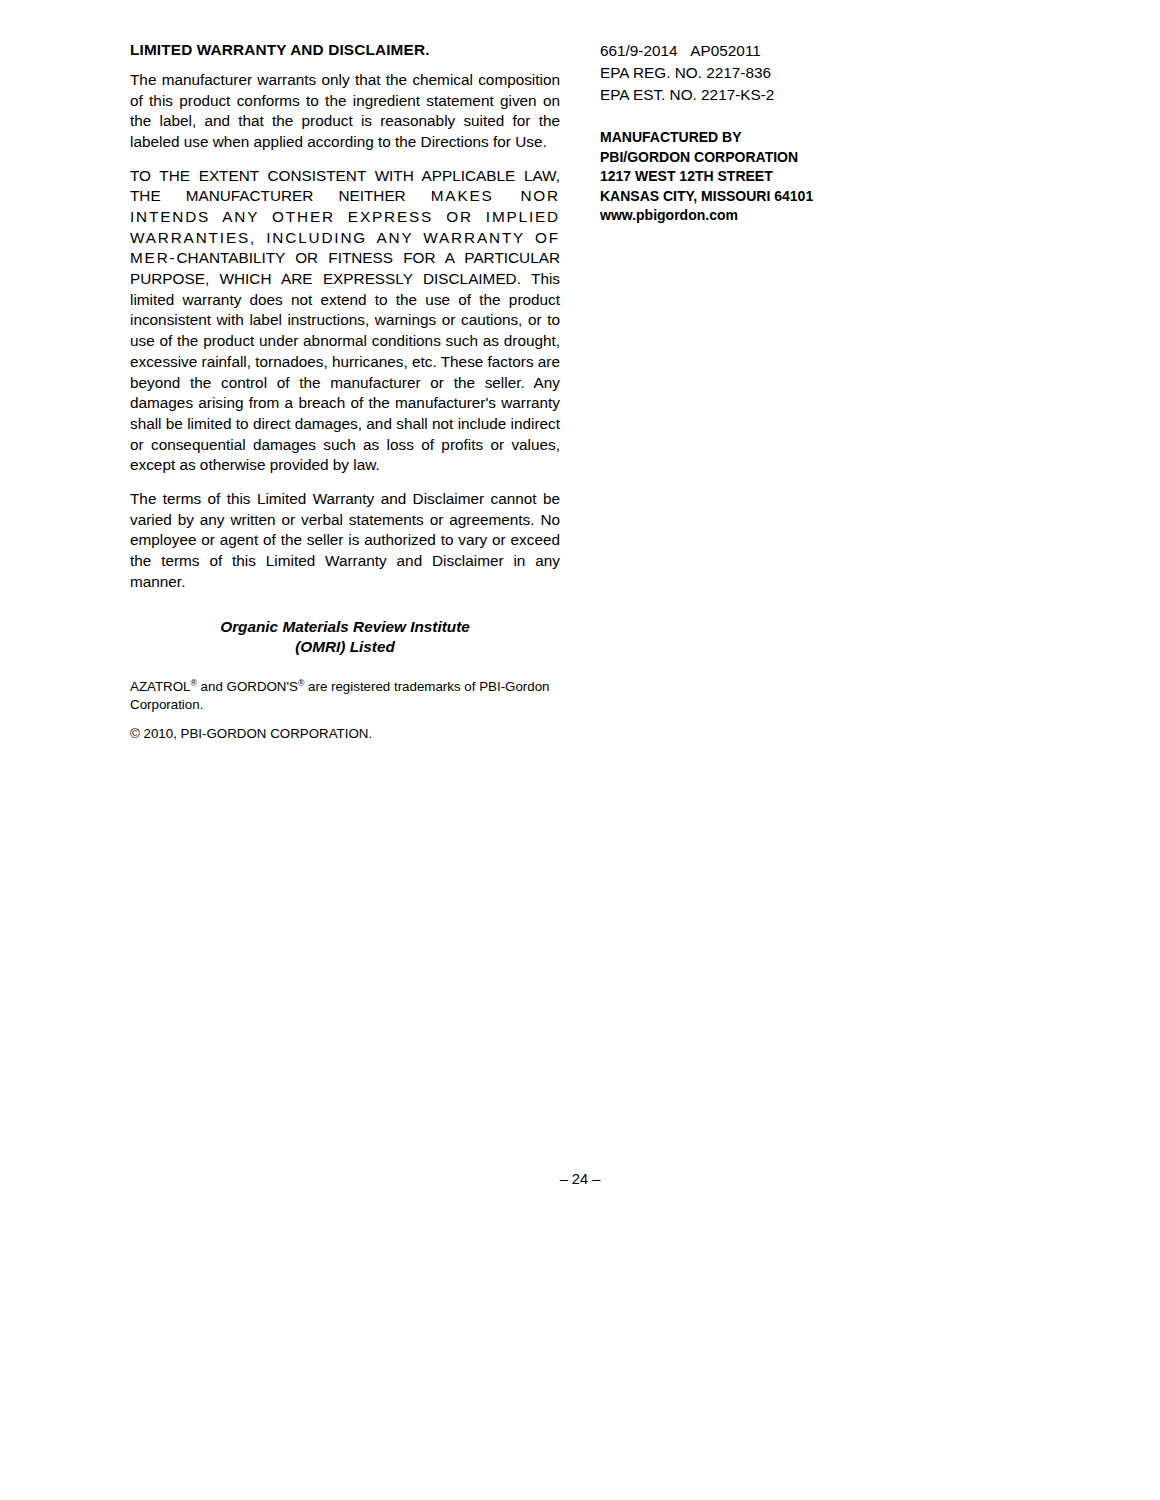Limited Warranty and Disclaimer.
The manufacturer warrants only that the chemical composition of this product conforms to the ingredient statement given on the label, and that the product is reasonably suited for the labeled use when applied according to the Directions for Use.
To the extent consistent with applicable law, the manufacturer neither makes nor intends any other express or implied warranties, including any warranty of mer-chantability or fitness for a particular purpose, which are expressly disclaimed. This limited warranty does not extend to the use of the product inconsistent with label instructions, warnings or cautions, or to use of the product under abnormal conditions such as drought, excessive rainfall, tornadoes, hurricanes, etc. These factors are beyond the control of the manufacturer or the seller. Any damages arising from a breach of the manufacturer's warranty shall be limited to direct damages, and shall not include indirect or consequential damages such as loss of profits or values, except as otherwise provided by law.
The terms of this Limited Warranty and Disclaimer cannot be varied by any written or verbal statements or agreements. No employee or agent of the seller is authorized to vary or exceed the terms of this Limited Warranty and Disclaimer in any manner.
Organic Materials Review Institute
(OMRI) Listed
AZATROL® and GORDON'S® are registered trademarks of PBI-Gordon Corporation.
© 2010, PBI-GORDON CORPORATION.
661/9-2014 AP052011
EPA REG. NO. 2217-836
EPA EST. NO. 2217-KS-2
MANUFACTURED BY
PBI/GORDON CORPORATION
1217 WEST 12TH STREET
KANSAS CITY, MISSOURI 64101
www.pbigordon.com
– 24 –